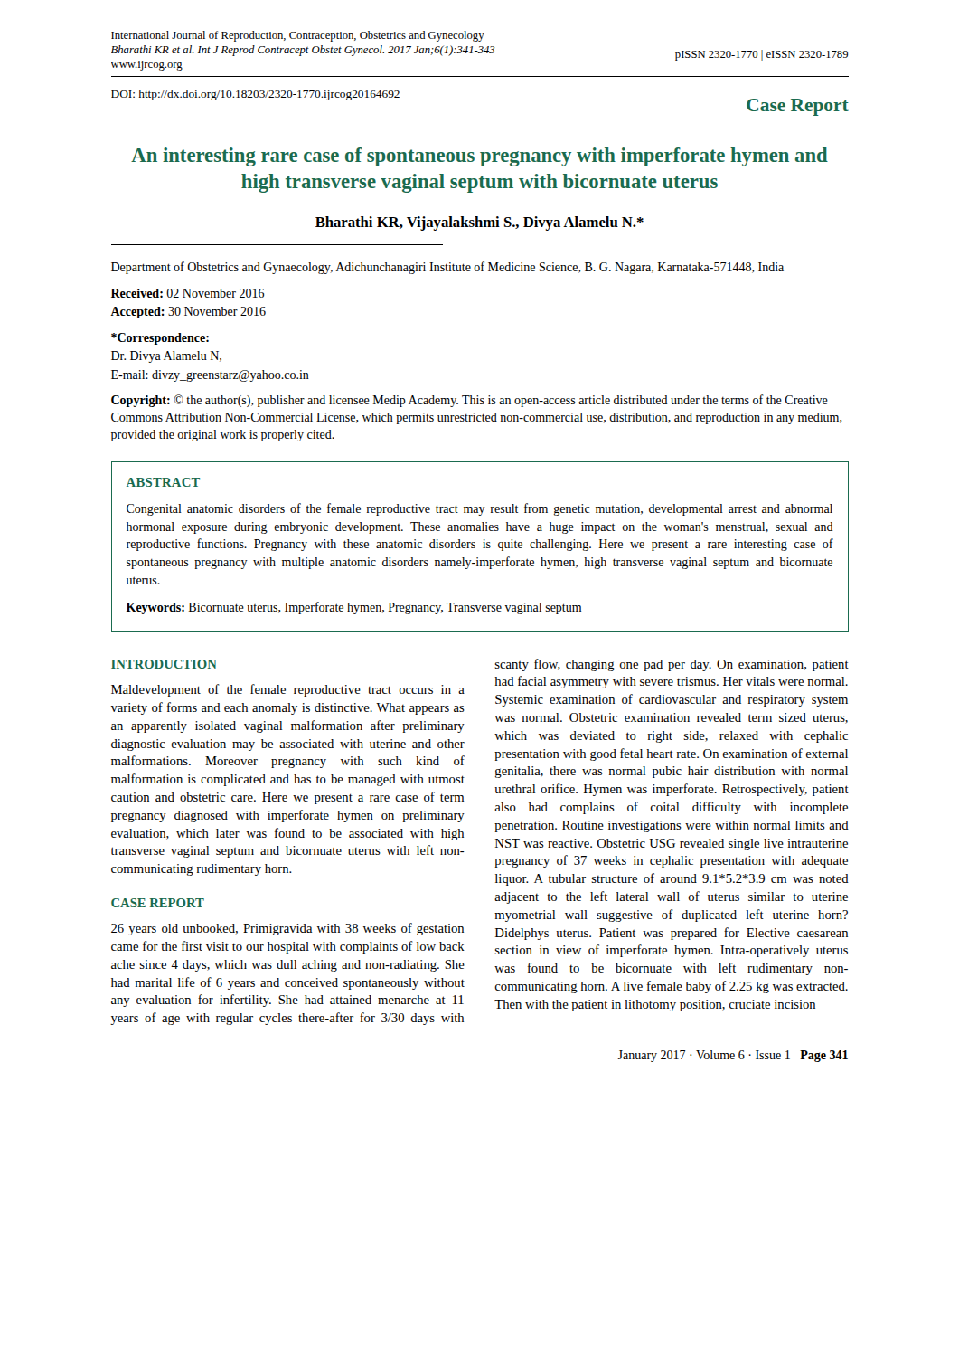International Journal of Reproduction, Contraception, Obstetrics and Gynecology
Bharathi KR et al. Int J Reprod Contracept Obstet Gynecol. 2017 Jan;6(1):341-343
www.ijrcog.org
pISSN 2320-1770 | eISSN 2320-1789
DOI: http://dx.doi.org/10.18203/2320-1770.ijrcog20164692
Case Report
An interesting rare case of spontaneous pregnancy with imperforate hymen and high transverse vaginal septum with bicornuate uterus
Bharathi KR, Vijayalakshmi S., Divya Alamelu N.*
Department of Obstetrics and Gynaecology, Adichunchanagiri Institute of Medicine Science, B. G. Nagara, Karnataka-571448, India
Received: 02 November 2016
Accepted: 30 November 2016
*Correspondence:
Dr. Divya Alamelu N,
E-mail: divzy_greenstarz@yahoo.co.in
Copyright: © the author(s), publisher and licensee Medip Academy. This is an open-access article distributed under the terms of the Creative Commons Attribution Non-Commercial License, which permits unrestricted non-commercial use, distribution, and reproduction in any medium, provided the original work is properly cited.
ABSTRACT
Congenital anatomic disorders of the female reproductive tract may result from genetic mutation, developmental arrest and abnormal hormonal exposure during embryonic development. These anomalies have a huge impact on the woman's menstrual, sexual and reproductive functions. Pregnancy with these anatomic disorders is quite challenging. Here we present a rare interesting case of spontaneous pregnancy with multiple anatomic disorders namely-imperforate hymen, high transverse vaginal septum and bicornuate uterus.
Keywords: Bicornuate uterus, Imperforate hymen, Pregnancy, Transverse vaginal septum
INTRODUCTION
Maldevelopment of the female reproductive tract occurs in a variety of forms and each anomaly is distinctive. What appears as an apparently isolated vaginal malformation after preliminary diagnostic evaluation may be associated with uterine and other malformations. Moreover pregnancy with such kind of malformation is complicated and has to be managed with utmost caution and obstetric care. Here we present a rare case of term pregnancy diagnosed with imperforate hymen on preliminary evaluation, which later was found to be associated with high transverse vaginal septum and bicornuate uterus with left non-communicating rudimentary horn.
CASE REPORT
26 years old unbooked, Primigravida with 38 weeks of gestation came for the first visit to our hospital with complaints of low back ache since 4 days, which was dull aching and non-radiating. She had marital life of 6 years and conceived spontaneously without any evaluation for infertility. She had attained menarche at 11 years of age with regular cycles there-after for 3/30 days with scanty flow, changing one pad per day. On examination, patient had facial asymmetry with severe trismus. Her vitals were normal. Systemic examination of cardiovascular and respiratory system was normal. Obstetric examination revealed term sized uterus, which was deviated to right side, relaxed with cephalic presentation with good fetal heart rate. On examination of external genitalia, there was normal pubic hair distribution with normal urethral orifice. Hymen was imperforate. Retrospectively, patient also had complains of coital difficulty with incomplete penetration. Routine investigations were within normal limits and NST was reactive. Obstetric USG revealed single live intrauterine pregnancy of 37 weeks in cephalic presentation with adequate liquor. A tubular structure of around 9.1*5.2*3.9 cm was noted adjacent to the left lateral wall of uterus similar to uterine myometrial wall suggestive of duplicated left uterine horn? Didelphys uterus. Patient was prepared for Elective caesarean section in view of imperforate hymen. Intra-operatively uterus was found to be bicornuate with left rudimentary non-communicating horn. A live female baby of 2.25 kg was extracted. Then with the patient in lithotomy position, cruciate incision
January 2017 · Volume 6 · Issue 1 Page 341